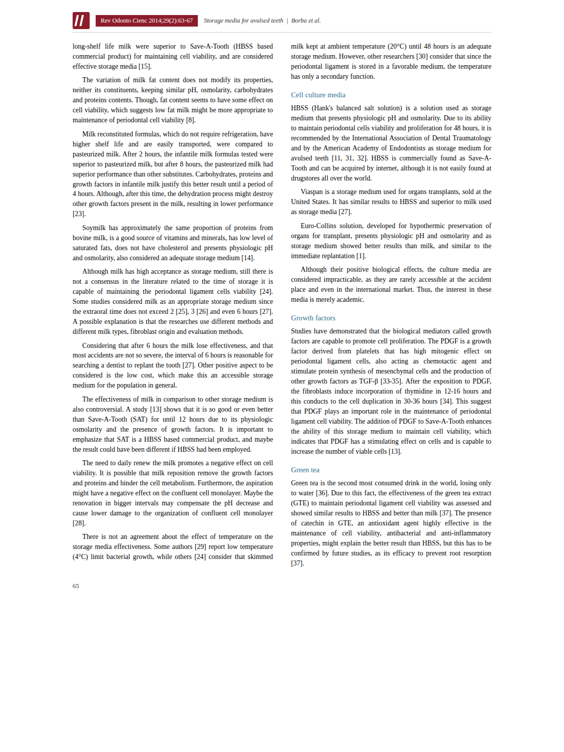Rev Odonto Cienc 2014;29(2):63-67
Storage media for avulsed teeth | Borba et al.
long-shelf life milk were superior to Save-A-Tooth (HBSS based commercial product) for maintaining cell viability, and are considered effective storage media [15].
The variation of milk fat content does not modify its properties, neither its constituents, keeping similar pH, osmolarity, carbohydrates and proteins contents. Though, fat content seems to have some effect on cell viability, which suggests low fat milk might be more appropriate to maintenance of periodontal cell viability [8].
Milk reconstituted formulas, which do not require refrigeration, have higher shelf life and are easily transported, were compared to pasteurized milk. After 2 hours, the infantile milk formulas tested were superior to pasteurized milk, but after 8 hours, the pasteurized milk had superior performance than other substitutes. Carbohydrates, proteins and growth factors in infantile milk justify this better result until a period of 4 hours. Although, after this time, the dehydration process might destroy other growth factors present in the milk, resulting in lower performance [23].
Soymilk has approximately the same proportion of proteins from bovine milk, is a good source of vitamins and minerals, has low level of saturated fats, does not have cholesterol and presents physiologic pH and osmolarity, also considered an adequate storage medium [14].
Although milk has high acceptance as storage medium, still there is not a consensus in the literature related to the time of storage it is capable of maintaining the periodontal ligament cells viability [24]. Some studies considered milk as an appropriate storage medium since the extraoral time does not exceed 2 [25], 3 [26] and even 6 hours [27]. A possible explanation is that the researches use different methods and different milk types, fibroblast origin and evaluation methods.
Considering that after 6 hours the milk lose effectiveness, and that most accidents are not so severe, the interval of 6 hours is reasonable for searching a dentist to replant the tooth [27]. Other positive aspect to be considered is the low cost, which make this an accessible storage medium for the population in general.
The effectiveness of milk in comparison to other storage medium is also controversial. A study [13] shows that it is so good or even better than Save-A-Tooth (SAT) for until 12 hours due to its physiologic osmolarity and the presence of growth factors. It is important to emphasize that SAT is a HBSS based commercial product, and maybe the result could have been different if HBSS had been employed.
The need to daily renew the milk promotes a negative effect on cell viability. It is possible that milk reposition remove the growth factors and proteins and hinder the cell metabolism. Furthermore, the aspiration might have a negative effect on the confluent cell monolayer. Maybe the renovation in bigger intervals may compensate the pH decrease and cause lower damage to the organization of confluent cell monolayer [28].
There is not an agreement about the effect of temperature on the storage media effectiveness. Some authors [29] report low temperature (4°C) limit bacterial growth, while others [24] consider that skimmed milk kept at ambient temperature (20°C) until 48 hours is an adequate storage medium. However, other researchers [30] consider that since the periodontal ligament is stored in a favorable medium, the temperature has only a secondary function.
Cell culture media
HBSS (Hank's balanced salt solution) is a solution used as storage medium that presents physiologic pH and osmolarity. Due to its ability to maintain periodontal cells viability and proliferation for 48 hours, it is recommended by the International Association of Dental Traumatology and by the American Academy of Endodontists as storage medium for avulsed teeth [11, 31, 32]. HBSS is commercially found as Save-A-Tooth and can be acquired by internet, although it is not easily found at drugstores all over the world.
Viaspan is a storage medium used for organs transplants, sold at the United States. It has similar results to HBSS and superior to milk used as storage media [27].
Euro-Collins solution, developed for hypothermic preservation of organs for transplant, presents physiologic pH and osmolarity and as storage medium showed better results than milk, and similar to the immediate replantation [1].
Although their positive biological effects, the culture media are considered impracticable, as they are rarely accessible at the accident place and even in the international market. Thus, the interest in these media is merely academic.
Growth factors
Studies have demonstrated that the biological mediators called growth factors are capable to promote cell proliferation. The PDGF is a growth factor derived from platelets that has high mitogenic effect on periodontal ligament cells, also acting as chemotactic agent and stimulate protein synthesis of mesenchymal cells and the production of other growth factors as TGF-β [33-35]. After the exposition to PDGF, the fibroblasts induce incorporation of thymidine in 12-16 hours and this conducts to the cell duplication in 30-36 hours [34]. This suggest that PDGF plays an important role in the maintenance of periodontal ligament cell viability. The addition of PDGF to Save-A-Tooth enhances the ability of this storage medium to maintain cell viability, which indicates that PDGF has a stimulating effect on cells and is capable to increase the number of viable cells [13].
Green tea
Green tea is the second most consumed drink in the world, losing only to water [36]. Due to this fact, the effectiveness of the green tea extract (GTE) to maintain periodontal ligament cell viability was assessed and showed similar results to HBSS and better than milk [37]. The presence of catechin in GTE, an antioxidant agent highly effective in the maintenance of cell viability, antibacterial and anti-inflammatory properties, might explain the better result than HBSS, but this has to be confirmed by future studies, as its efficacy to prevent root resorption [37].
65